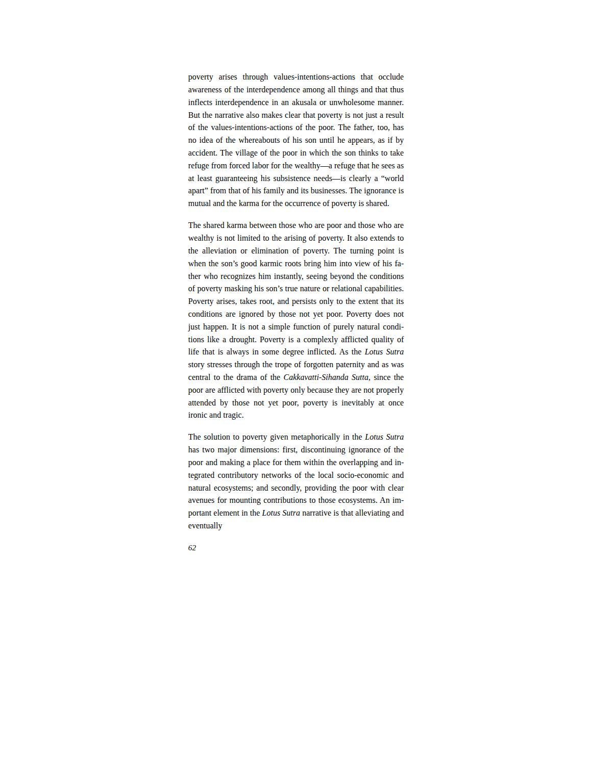poverty arises through values-intentions-actions that occlude awareness of the interdependence among all things and that thus inflects interdependence in an akusala or unwholesome manner. But the narrative also makes clear that poverty is not just a result of the values-intentions-actions of the poor. The father, too, has no idea of the whereabouts of his son until he appears, as if by accident. The village of the poor in which the son thinks to take refuge from forced labor for the wealthy—a refuge that he sees as at least guaranteeing his subsistence needs—is clearly a “world apart” from that of his family and its businesses. The ignorance is mutual and the karma for the occurrence of poverty is shared.
The shared karma between those who are poor and those who are wealthy is not limited to the arising of poverty. It also extends to the alleviation or elimination of poverty. The turning point is when the son’s good karmic roots bring him into view of his father who recognizes him instantly, seeing beyond the conditions of poverty masking his son’s true nature or relational capabilities. Poverty arises, takes root, and persists only to the extent that its conditions are ignored by those not yet poor. Poverty does not just happen. It is not a simple function of purely natural conditions like a drought. Poverty is a complexly afflicted quality of life that is always in some degree inflicted. As the Lotus Sutra story stresses through the trope of forgotten paternity and as was central to the drama of the Cakkavatti-Sihanda Sutta, since the poor are afflicted with poverty only because they are not properly attended by those not yet poor, poverty is inevitably at once ironic and tragic.
The solution to poverty given metaphorically in the Lotus Sutra has two major dimensions: first, discontinuing ignorance of the poor and making a place for them within the overlapping and integrated contributory networks of the local socio-economic and natural ecosystems; and secondly, providing the poor with clear avenues for mounting contributions to those ecosystems. An important element in the Lotus Sutra narrative is that alleviating and eventually
62